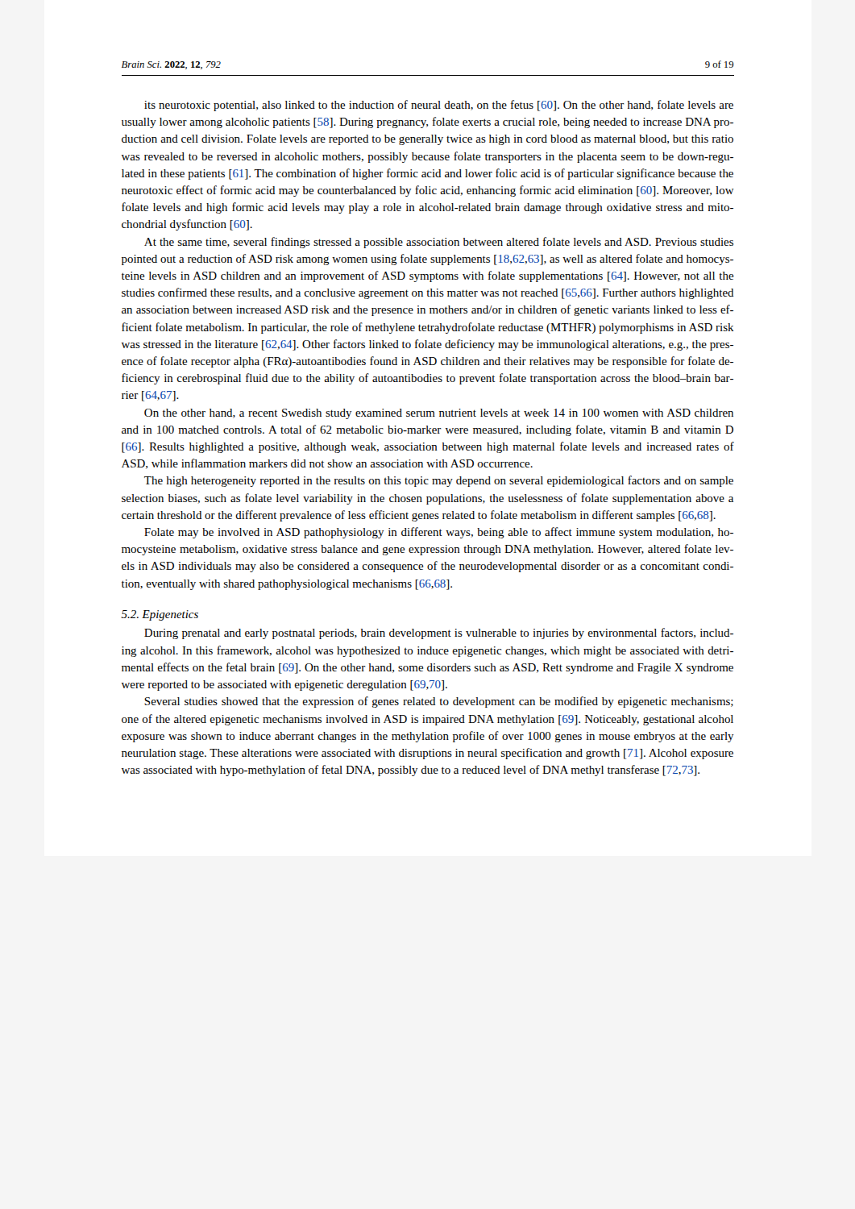Brain Sci. 2022, 12, 792 9 of 19
its neurotoxic potential, also linked to the induction of neural death, on the fetus [60]. On the other hand, folate levels are usually lower among alcoholic patients [58]. During pregnancy, folate exerts a crucial role, being needed to increase DNA production and cell division. Folate levels are reported to be generally twice as high in cord blood as maternal blood, but this ratio was revealed to be reversed in alcoholic mothers, possibly because folate transporters in the placenta seem to be down-regulated in these patients [61]. The combination of higher formic acid and lower folic acid is of particular significance because the neurotoxic effect of formic acid may be counterbalanced by folic acid, enhancing formic acid elimination [60]. Moreover, low folate levels and high formic acid levels may play a role in alcohol-related brain damage through oxidative stress and mitochondrial dysfunction [60].
At the same time, several findings stressed a possible association between altered folate levels and ASD. Previous studies pointed out a reduction of ASD risk among women using folate supplements [18,62,63], as well as altered folate and homocysteine levels in ASD children and an improvement of ASD symptoms with folate supplementations [64]. However, not all the studies confirmed these results, and a conclusive agreement on this matter was not reached [65,66]. Further authors highlighted an association between increased ASD risk and the presence in mothers and/or in children of genetic variants linked to less efficient folate metabolism. In particular, the role of methylene tetrahydrofolate reductase (MTHFR) polymorphisms in ASD risk was stressed in the literature [62,64]. Other factors linked to folate deficiency may be immunological alterations, e.g., the presence of folate receptor alpha (FRα)-autoantibodies found in ASD children and their relatives may be responsible for folate deficiency in cerebrospinal fluid due to the ability of autoantibodies to prevent folate transportation across the blood–brain barrier [64,67].
On the other hand, a recent Swedish study examined serum nutrient levels at week 14 in 100 women with ASD children and in 100 matched controls. A total of 62 metabolic bio-marker were measured, including folate, vitamin B and vitamin D [66]. Results highlighted a positive, although weak, association between high maternal folate levels and increased rates of ASD, while inflammation markers did not show an association with ASD occurrence.
The high heterogeneity reported in the results on this topic may depend on several epidemiological factors and on sample selection biases, such as folate level variability in the chosen populations, the uselessness of folate supplementation above a certain threshold or the different prevalence of less efficient genes related to folate metabolism in different samples [66,68].
Folate may be involved in ASD pathophysiology in different ways, being able to affect immune system modulation, homocysteine metabolism, oxidative stress balance and gene expression through DNA methylation. However, altered folate levels in ASD individuals may also be considered a consequence of the neurodevelopmental disorder or as a concomitant condition, eventually with shared pathophysiological mechanisms [66,68].
5.2. Epigenetics
During prenatal and early postnatal periods, brain development is vulnerable to injuries by environmental factors, including alcohol. In this framework, alcohol was hypothesized to induce epigenetic changes, which might be associated with detrimental effects on the fetal brain [69]. On the other hand, some disorders such as ASD, Rett syndrome and Fragile X syndrome were reported to be associated with epigenetic deregulation [69,70].
Several studies showed that the expression of genes related to development can be modified by epigenetic mechanisms; one of the altered epigenetic mechanisms involved in ASD is impaired DNA methylation [69]. Noticeably, gestational alcohol exposure was shown to induce aberrant changes in the methylation profile of over 1000 genes in mouse embryos at the early neurulation stage. These alterations were associated with disruptions in neural specification and growth [71]. Alcohol exposure was associated with hypo-methylation of fetal DNA, possibly due to a reduced level of DNA methyl transferase [72,73].